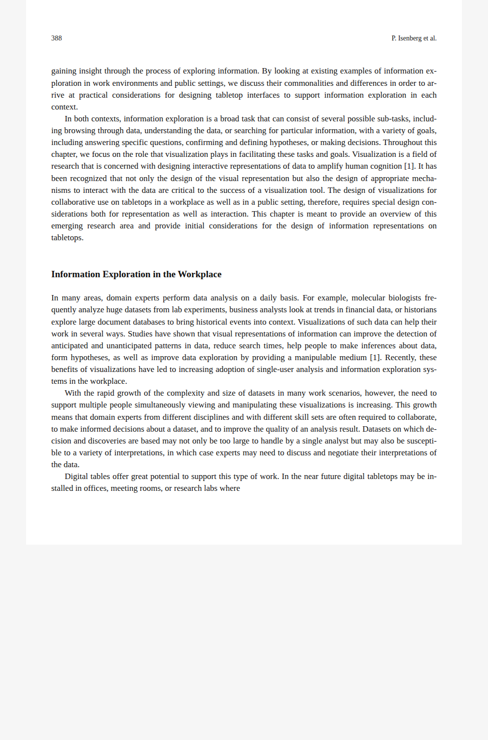388 P. Isenberg et al.
gaining insight through the process of exploring information. By looking at existing examples of information exploration in work environments and public settings, we discuss their commonalities and differences in order to arrive at practical considerations for designing tabletop interfaces to support information exploration in each context.
In both contexts, information exploration is a broad task that can consist of several possible sub-tasks, including browsing through data, understanding the data, or searching for particular information, with a variety of goals, including answering specific questions, confirming and defining hypotheses, or making decisions. Throughout this chapter, we focus on the role that visualization plays in facilitating these tasks and goals. Visualization is a field of research that is concerned with designing interactive representations of data to amplify human cognition [1]. It has been recognized that not only the design of the visual representation but also the design of appropriate mechanisms to interact with the data are critical to the success of a visualization tool. The design of visualizations for collaborative use on tabletops in a workplace as well as in a public setting, therefore, requires special design considerations both for representation as well as interaction. This chapter is meant to provide an overview of this emerging research area and provide initial considerations for the design of information representations on tabletops.
Information Exploration in the Workplace
In many areas, domain experts perform data analysis on a daily basis. For example, molecular biologists frequently analyze huge datasets from lab experiments, business analysts look at trends in financial data, or historians explore large document databases to bring historical events into context. Visualizations of such data can help their work in several ways. Studies have shown that visual representations of information can improve the detection of anticipated and unanticipated patterns in data, reduce search times, help people to make inferences about data, form hypotheses, as well as improve data exploration by providing a manipulable medium [1]. Recently, these benefits of visualizations have led to increasing adoption of single-user analysis and information exploration systems in the workplace.
With the rapid growth of the complexity and size of datasets in many work scenarios, however, the need to support multiple people simultaneously viewing and manipulating these visualizations is increasing. This growth means that domain experts from different disciplines and with different skill sets are often required to collaborate, to make informed decisions about a dataset, and to improve the quality of an analysis result. Datasets on which decision and discoveries are based may not only be too large to handle by a single analyst but may also be susceptible to a variety of interpretations, in which case experts may need to discuss and negotiate their interpretations of the data.
Digital tables offer great potential to support this type of work. In the near future digital tabletops may be installed in offices, meeting rooms, or research labs where